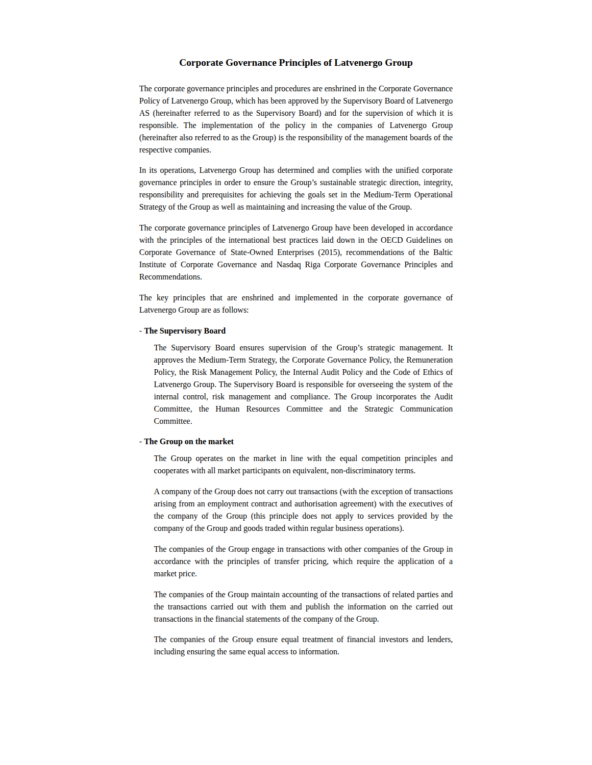Corporate Governance Principles of Latvenergo Group
The corporate governance principles and procedures are enshrined in the Corporate Governance Policy of Latvenergo Group, which has been approved by the Supervisory Board of Latvenergo AS (hereinafter referred to as the Supervisory Board) and for the supervision of which it is responsible. The implementation of the policy in the companies of Latvenergo Group (hereinafter also referred to as the Group) is the responsibility of the management boards of the respective companies.
In its operations, Latvenergo Group has determined and complies with the unified corporate governance principles in order to ensure the Group’s sustainable strategic direction, integrity, responsibility and prerequisites for achieving the goals set in the Medium-Term Operational Strategy of the Group as well as maintaining and increasing the value of the Group.
The corporate governance principles of Latvenergo Group have been developed in accordance with the principles of the international best practices laid down in the OECD Guidelines on Corporate Governance of State-Owned Enterprises (2015), recommendations of the Baltic Institute of Corporate Governance and Nasdaq Riga Corporate Governance Principles and Recommendations.
The key principles that are enshrined and implemented in the corporate governance of Latvenergo Group are as follows:
- The Supervisory Board
The Supervisory Board ensures supervision of the Group’s strategic management. It approves the Medium-Term Strategy, the Corporate Governance Policy, the Remuneration Policy, the Risk Management Policy, the Internal Audit Policy and the Code of Ethics of Latvenergo Group. The Supervisory Board is responsible for overseeing the system of the internal control, risk management and compliance. The Group incorporates the Audit Committee, the Human Resources Committee and the Strategic Communication Committee.
- The Group on the market
The Group operates on the market in line with the equal competition principles and cooperates with all market participants on equivalent, non-discriminatory terms.
A company of the Group does not carry out transactions (with the exception of transactions arising from an employment contract and authorisation agreement) with the executives of the company of the Group (this principle does not apply to services provided by the company of the Group and goods traded within regular business operations).
The companies of the Group engage in transactions with other companies of the Group in accordance with the principles of transfer pricing, which require the application of a market price.
The companies of the Group maintain accounting of the transactions of related parties and the transactions carried out with them and publish the information on the carried out transactions in the financial statements of the company of the Group.
The companies of the Group ensure equal treatment of financial investors and lenders, including ensuring the same equal access to information.